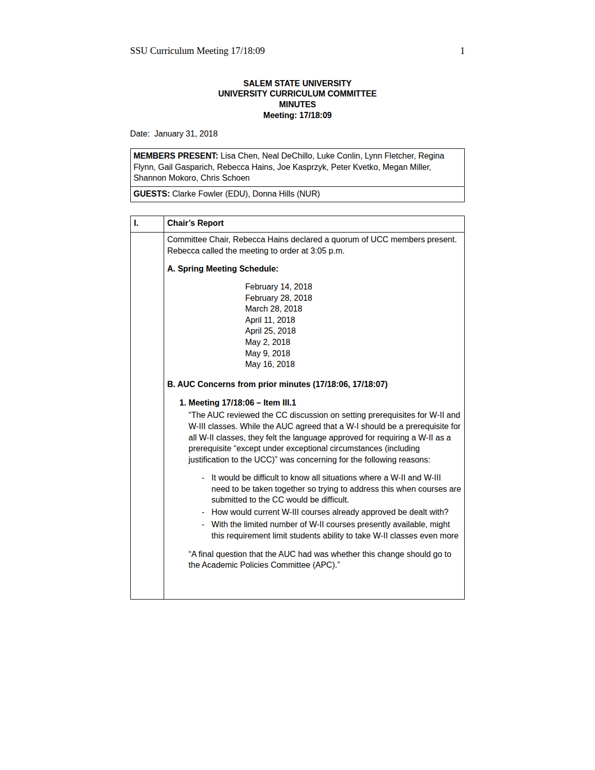SSU Curriculum Meeting 17/18:09 1
SALEM STATE UNIVERSITY
UNIVERSITY CURRICULUM COMMITTEE
MINUTES
Meeting: 17/18:09
Date: January 31, 2018
| MEMBERS PRESENT: Lisa Chen, Neal DeChillo, Luke Conlin, Lynn Fletcher, Regina Flynn, Gail Gasparich, Rebecca Hains, Joe Kasprzyk, Peter Kvetko, Megan Miller, Shannon Mokoro, Chris Schoen |
| GUESTS: Clarke Fowler (EDU), Donna Hills (NUR) |
| I. | Chair’s Report |
| | Committee Chair, Rebecca Hains declared a quorum of UCC members present. Rebecca called the meeting to order at 3:05 p.m. A. Spring Meeting Schedule: February 14, 2018 February 28, 2018 March 28, 2018 April 11, 2018 April 25, 2018 May 2, 2018 May 9, 2018 May 16, 2018 B. AUC Concerns from prior minutes (17/18:06, 17/18:07) Meeting 17/18:06 – Item III.1 “The AUC reviewed the CC discussion on setting prerequisites for W-II and W-III classes. While the AUC agreed that a W-I should be a prerequisite for all W-II classes, they felt the language approved for requiring a W-II as a prerequisite “except under exceptional circumstances (including justification to the UCC)” was concerning for the following reasons: It would be difficult to know all situations where a W-II and W-III need to be taken together so trying to address this when courses are submitted to the CC would be difficult. How would current W-III courses already approved be dealt with? With the limited number of W-II courses presently available, might this requirement limit students ability to take W-II classes even more “A final question that the AUC had was whether this change should go to the Academic Policies Committee (APC).” |